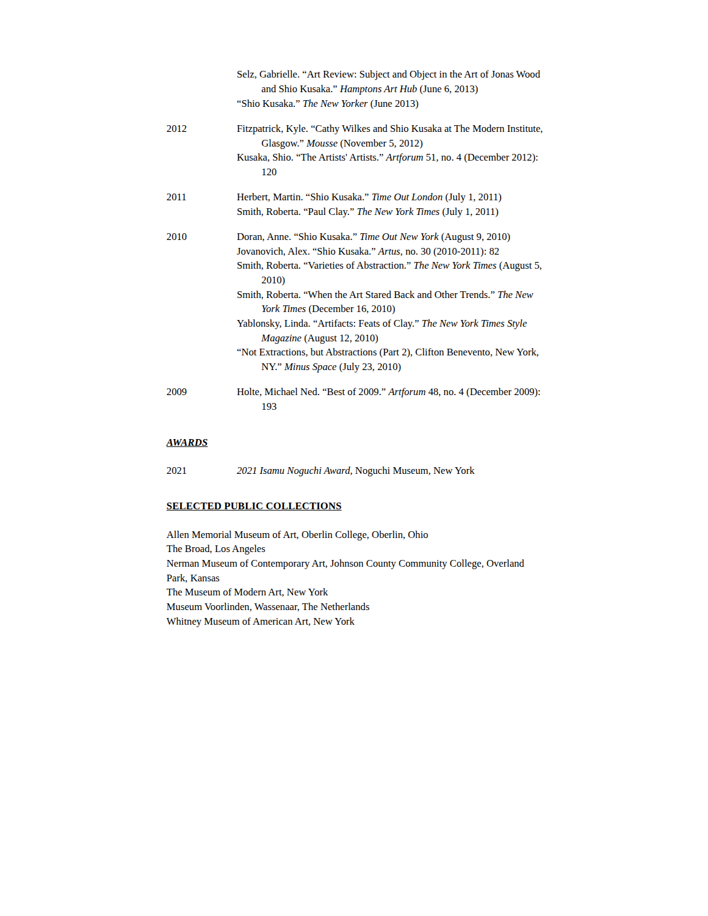Selz, Gabrielle. “Art Review: Subject and Object in the Art of Jonas Wood and Shio Kusaka.” Hamptons Art Hub (June 6, 2013)
“Shio Kusaka.” The New Yorker (June 2013)
| 2012 | Fitzpatrick, Kyle. “Cathy Wilkes and Shio Kusaka at The Modern Institute, Glasgow.” Mousse (November 5, 2012) Kusaka, Shio. “The Artists' Artists.” Artforum 51, no. 4 (December 2012): 120 |
| 2011 | Herbert, Martin. “Shio Kusaka.” Time Out London (July 1, 2011) Smith, Roberta. “Paul Clay.” The New York Times (July 1, 2011) |
| 2010 | Doran, Anne. “Shio Kusaka.” Time Out New York (August 9, 2010) Jovanovich, Alex. “Shio Kusaka.” Artus , no. 30 (2010-2011): 82 Smith, Roberta. “Varieties of Abstraction.” The New York Times (August 5, 2010) Smith, Roberta. “When the Art Stared Back and Other Trends.” The New York Times (December 16, 2010) Yablonsky, Linda. “Artifacts: Feats of Clay.” The New York Times Style Magazine (August 12, 2010) “Not Extractions, but Abstractions (Part 2), Clifton Benevento, New York, NY.” Minus Space (July 23, 2010) |
| 2009 | Holte, Michael Ned. “Best of 2009.” Artforum 48, no. 4 (December 2009): 193 |
AWARDS
2021
2021 Isamu Noguchi Award, Noguchi Museum, New York
SELECTED PUBLIC COLLECTIONS
Allen Memorial Museum of Art, Oberlin College, Oberlin, Ohio
The Broad, Los Angeles
Nerman Museum of Contemporary Art, Johnson County Community College, Overland Park, Kansas
The Museum of Modern Art, New York
Museum Voorlinden, Wassenaar, The Netherlands
Whitney Museum of American Art, New York